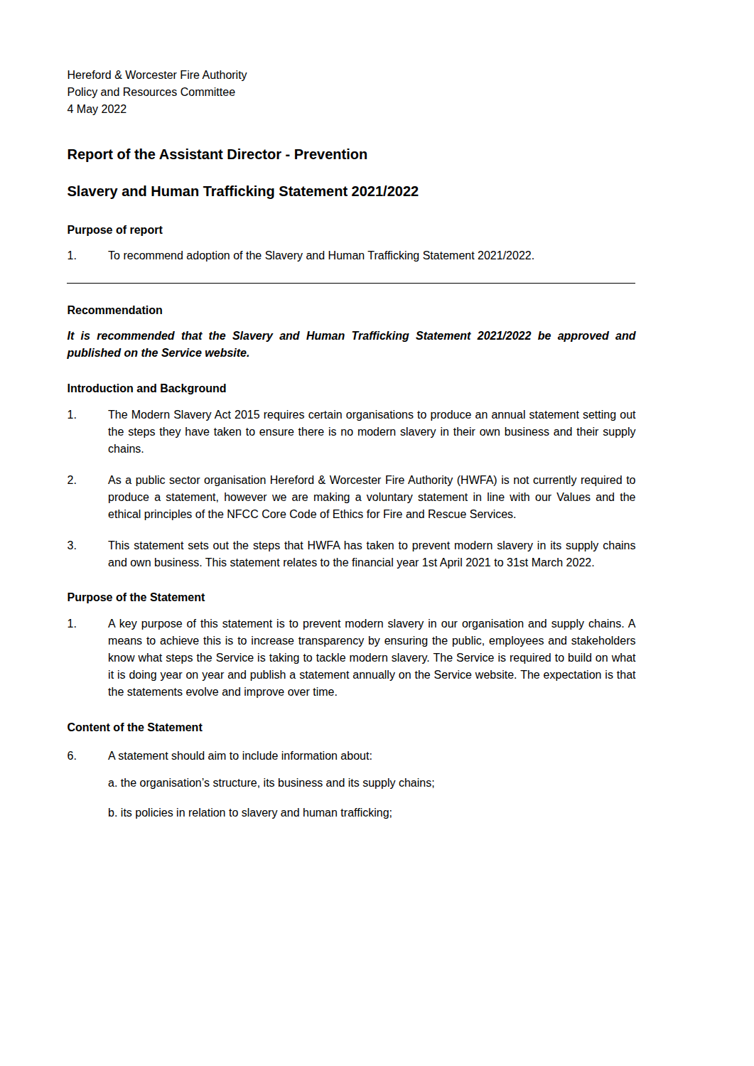Hereford & Worcester Fire Authority
Policy and Resources Committee
4 May 2022
Report of the Assistant Director - Prevention
Slavery and Human Trafficking Statement 2021/2022
Purpose of report
To recommend adoption of the Slavery and Human Trafficking Statement 2021/2022.
Recommendation
It is recommended that the Slavery and Human Trafficking Statement 2021/2022 be approved and published on the Service website.
Introduction and Background
The Modern Slavery Act 2015 requires certain organisations to produce an annual statement setting out the steps they have taken to ensure there is no modern slavery in their own business and their supply chains.
As a public sector organisation Hereford & Worcester Fire Authority (HWFA) is not currently required to produce a statement, however we are making a voluntary statement in line with our Values and the ethical principles of the NFCC Core Code of Ethics for Fire and Rescue Services.
This statement sets out the steps that HWFA has taken to prevent modern slavery in its supply chains and own business. This statement relates to the financial year 1st April 2021 to 31st March 2022.
Purpose of the Statement
A key purpose of this statement is to prevent modern slavery in our organisation and supply chains. A means to achieve this is to increase transparency by ensuring the public, employees and stakeholders know what steps the Service is taking to tackle modern slavery. The Service is required to build on what it is doing year on year and publish a statement annually on the Service website. The expectation is that the statements evolve and improve over time.
Content of the Statement
A statement should aim to include information about:
a. the organisation’s structure, its business and its supply chains;
b. its policies in relation to slavery and human trafficking;